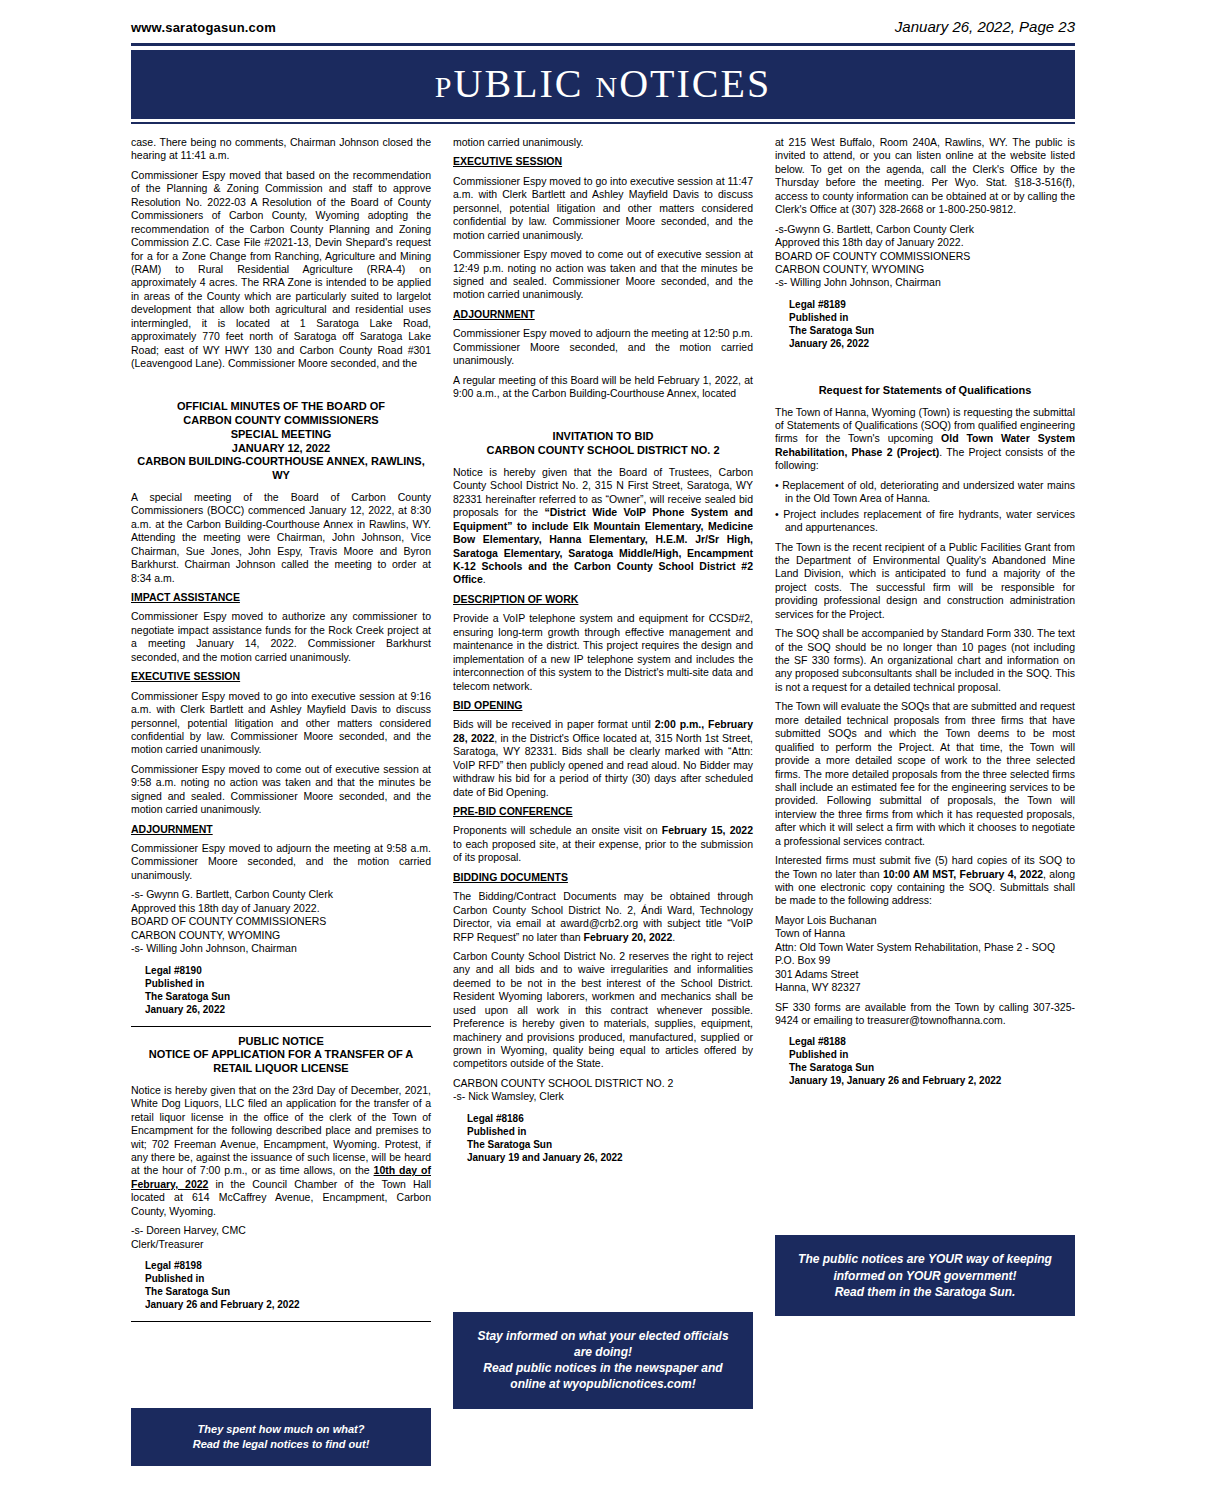www.saratogasun.com
January 26, 2022, Page 23
PUBLIC NOTICES
case. There being no comments, Chairman Johnson closed the hearing at 11:41 a.m.
Commissioner Espy moved that based on the recommendation of the Planning & Zoning Commission and staff to approve Resolution No. 2022-03 A Resolution of the Board of County Commissioners of Carbon County, Wyoming adopting the recommendation of the Carbon County Planning and Zoning Commission Z.C. Case File #2021-13, Devin Shepard's request for a for a Zone Change from Ranching, Agriculture and Mining (RAM) to Rural Residential Agriculture (RRA-4) on approximately 4 acres. The RRA Zone is intended to be applied in areas of the County which are particularly suited to largelot development that allow both agricultural and residential uses intermingled, it is located at 1 Saratoga Lake Road, approximately 770 feet north of Saratoga off Saratoga Lake Road; east of WY HWY 130 and Carbon County Road #301 (Leavengood Lane). Commissioner Moore seconded, and the
Official Minutes of the Board of
Carbon County Commissioners
Special Meeting
January 12, 2022
Carbon Building-Courthouse Annex, Rawlins, WY
A special meeting of the Board of Carbon County Commissioners (BOCC) commenced January 12, 2022, at 8:30 a.m. at the Carbon Building-Courthouse Annex in Rawlins, WY. Attending the meeting were Chairman, John Johnson, Vice Chairman, Sue Jones, John Espy, Travis Moore and Byron Barkhurst. Chairman Johnson called the meeting to order at 8:34 a.m.
IMPACT ASSISTANCE
Commissioner Espy moved to authorize any commissioner to negotiate impact assistance funds for the Rock Creek project at a meeting January 14, 2022. Commissioner Barkhurst seconded, and the motion carried unanimously.
EXECUTIVE SESSION
Commissioner Espy moved to go into executive session at 9:16 a.m. with Clerk Bartlett and Ashley Mayfield Davis to discuss personnel, potential litigation and other matters considered confidential by law. Commissioner Moore seconded, and the motion carried unanimously.
Commissioner Espy moved to come out of executive session at 9:58 a.m. noting no action was taken and that the minutes be signed and sealed. Commissioner Moore seconded, and the motion carried unanimously.
ADJOURNMENT
Commissioner Espy moved to adjourn the meeting at 9:58 a.m. Commissioner Moore seconded, and the motion carried unanimously.
-s- Gwynn G. Bartlett, Carbon County Clerk
Approved this 18th day of January 2022.
BOARD OF COUNTY COMMISSIONERS
CARBON COUNTY, WYOMING
-s- Willing John Johnson, Chairman
Legal #8190
Published in
The Saratoga Sun
January 26, 2022
Public Notice
Notice of Application for a Transfer of a
Retail Liquor License
Notice is hereby given that on the 23rd Day of December, 2021, White Dog Liquors, LLC filed an application for the transfer of a retail liquor license in the office of the clerk of the Town of Encampment for the following described place and premises to wit; 702 Freeman Avenue, Encampment, Wyoming. Protest, if any there be, against the issuance of such license, will be heard at the hour of 7:00 p.m., or as time allows, on the 10th day of February, 2022 in the Council Chamber of the Town Hall located at 614 McCaffrey Avenue, Encampment, Carbon County, Wyoming.
-s- Doreen Harvey, CMC
Clerk/Treasurer
Legal #8198
Published in
The Saratoga Sun
January 26 and February 2, 2022
They spent how much on what?
Read the legal notices to find out!
motion carried unanimously.
EXECUTIVE SESSION
Commissioner Espy moved to go into executive session at 11:47 a.m. with Clerk Bartlett and Ashley Mayfield Davis to discuss personnel, potential litigation and other matters considered confidential by law. Commissioner Moore seconded, and the motion carried unanimously.
Commissioner Espy moved to come out of executive session at 12:49 p.m. noting no action was taken and that the minutes be signed and sealed. Commissioner Moore seconded, and the motion carried unanimously.
ADJOURNMENT
Commissioner Espy moved to adjourn the meeting at 12:50 p.m. Commissioner Moore seconded, and the motion carried unanimously.
A regular meeting of this Board will be held February 1, 2022, at 9:00 a.m., at the Carbon Building-Courthouse Annex, located
Invitation to Bid
Carbon County School District No. 2
Notice is hereby given that the Board of Trustees, Carbon County School District No. 2, 315 N First Street, Saratoga, WY 82331 hereinafter referred to as “Owner”, will receive sealed bid proposals for the “District Wide VoIP Phone System and Equipment” to include Elk Mountain Elementary, Medicine Bow Elementary, Hanna Elementary, H.E.M. Jr/Sr High, Saratoga Elementary, Saratoga Middle/High, Encampment K-12 Schools and the Carbon County School District #2 Office.
DESCRIPTION OF WORK
Provide a VoIP telephone system and equipment for CCSD#2, ensuring long-term growth through effective management and maintenance in the district. This project requires the design and implementation of a new IP telephone system and includes the interconnection of this system to the District's multi-site data and telecom network.
BID OPENING
Bids will be received in paper format until 2:00 p.m., February 28, 2022, in the District's Office located at, 315 North 1st Street, Saratoga, WY 82331. Bids shall be clearly marked with “Attn: VoIP RFD” then publicly opened and read aloud. No Bidder may withdraw his bid for a period of thirty (30) days after scheduled date of Bid Opening.
PRE-BID CONFERENCE
Proponents will schedule an onsite visit on February 15, 2022 to each proposed site, at their expense, prior to the submission of its proposal.
BIDDING DOCUMENTS
The Bidding/Contract Documents may be obtained through Carbon County School District No. 2, Ándi Ward, Technology Director, via email at award@crb2.org with subject title “VoIP RFP Request” no later than February 20, 2022.
Carbon County School District No. 2 reserves the right to reject any and all bids and to waive irregularities and informalities deemed to be not in the best interest of the School District. Resident Wyoming laborers, workmen and mechanics shall be used upon all work in this contract whenever possible. Preference is hereby given to materials, supplies, equipment, machinery and provisions produced, manufactured, supplied or grown in Wyoming, quality being equal to articles offered by competitors outside of the State.
CARBON COUNTY SCHOOL DISTRICT NO. 2
-s- Nick Wamsley, Clerk
Legal #8186
Published in
The Saratoga Sun
January 19 and January 26, 2022
Stay informed on what your elected officials are doing!
Read public notices in the newspaper and online at wyopublicnotices.com!
at 215 West Buffalo, Room 240A, Rawlins, WY. The public is invited to attend, or you can listen online at the website listed below. To get on the agenda, call the Clerk's Office by the Thursday before the meeting. Per Wyo. Stat. §18-3-516(f), access to county information can be obtained at or by calling the Clerk's Office at (307) 328-2668 or 1-800-250-9812.
-s-Gwynn G. Bartlett, Carbon County Clerk
Approved this 18th day of January 2022.
BOARD OF COUNTY COMMISSIONERS
CARBON COUNTY, WYOMING
-s- Willing John Johnson, Chairman
Legal #8189
Published in
The Saratoga Sun
January 26, 2022
Request for Statements of Qualifications
The Town of Hanna, Wyoming (Town) is requesting the submittal of Statements of Qualifications (SOQ) from qualified engineering firms for the Town's upcoming Old Town Water System Rehabilitation, Phase 2 (Project). The Project consists of the following:
• Replacement of old, deteriorating and undersized water mains in the Old Town Area of Hanna.
• Project includes replacement of fire hydrants, water services and appurtenances.
The Town is the recent recipient of a Public Facilities Grant from the Department of Environmental Quality's Abandoned Mine Land Division, which is anticipated to fund a majority of the project costs. The successful firm will be responsible for providing professional design and construction administration services for the Project.
The SOQ shall be accompanied by Standard Form 330. The text of the SOQ should be no longer than 10 pages (not including the SF 330 forms). An organizational chart and information on any proposed subconsultants shall be included in the SOQ. This is not a request for a detailed technical proposal.
The Town will evaluate the SOQs that are submitted and request more detailed technical proposals from three firms that have submitted SOQs and which the Town deems to be most qualified to perform the Project. At that time, the Town will provide a more detailed scope of work to the three selected firms. The more detailed proposals from the three selected firms shall include an estimated fee for the engineering services to be provided. Following submittal of proposals, the Town will interview the three firms from which it has requested proposals, after which it will select a firm with which it chooses to negotiate a professional services contract.
Interested firms must submit five (5) hard copies of its SOQ to the Town no later than 10:00 AM MST, February 4, 2022, along with one electronic copy containing the SOQ. Submittals shall be made to the following address:
Mayor Lois Buchanan
Town of Hanna
Attn: Old Town Water System Rehabilitation, Phase 2 - SOQ
P.O. Box 99
301 Adams Street
Hanna, WY 82327
SF 330 forms are available from the Town by calling 307-325-9424 or emailing to treasurer@townofhanna.com.
Legal #8188
Published in
The Saratoga Sun
January 19, January 26 and February 2, 2022
The public notices are YOUR way of keeping informed on YOUR government!
Read them in the Saratoga Sun.